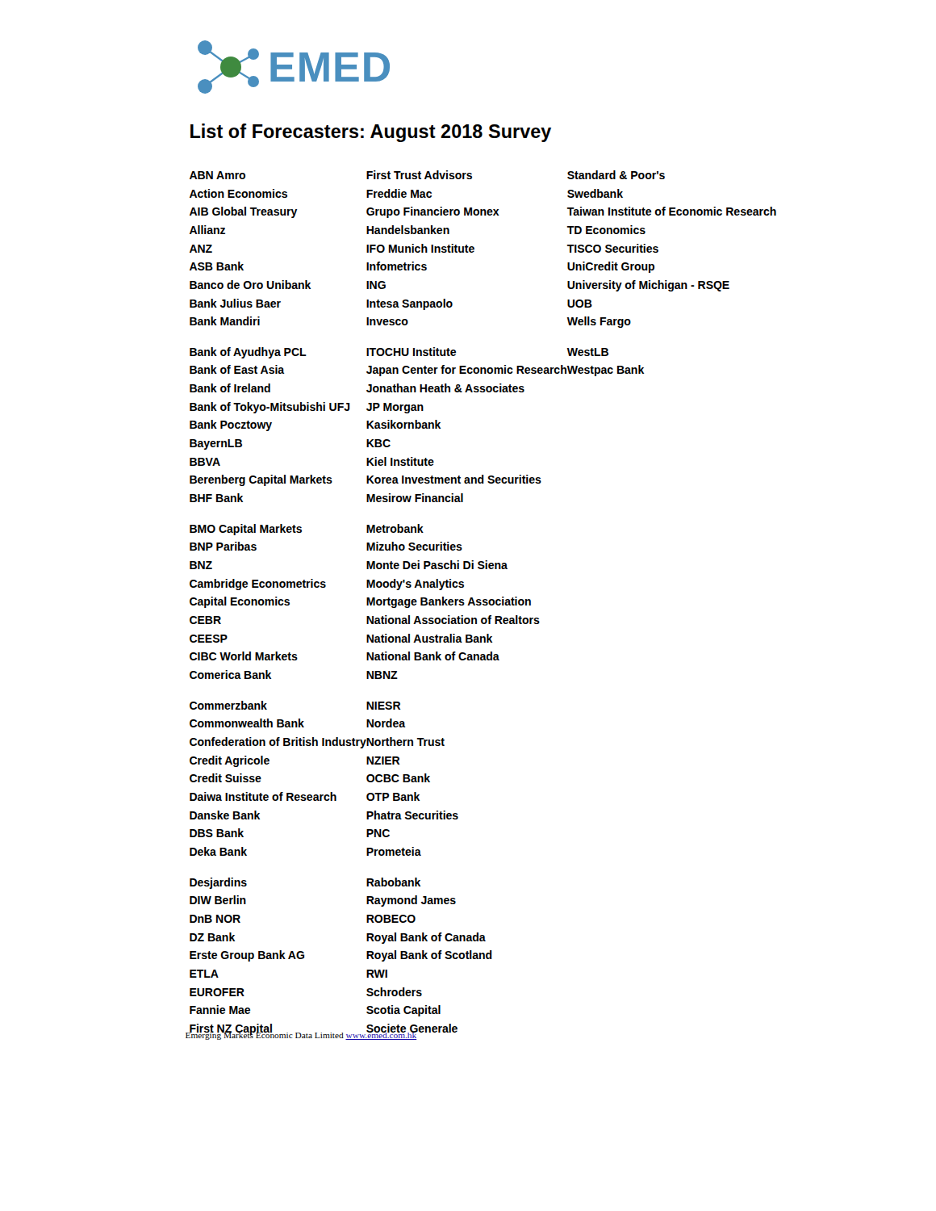EMED
List of Forecasters: August 2018 Survey
ABN Amro
Action Economics
AIB Global Treasury
Allianz
ANZ
ASB Bank
Banco de Oro Unibank
Bank Julius Baer
Bank Mandiri
Bank of Ayudhya PCL
Bank of East Asia
Bank of Ireland
Bank of Tokyo-Mitsubishi UFJ
Bank Pocztowy
BayernLB
BBVA
Berenberg Capital Markets
BHF Bank
BMO Capital Markets
BNP Paribas
BNZ
Cambridge Econometrics
Capital Economics
CEBR
CEESP
CIBC World Markets
Comerica Bank
Commerzbank
Commonwealth Bank
Confederation of British Industry
Credit Agricole
Credit Suisse
Daiwa Institute of Research
Danske Bank
DBS Bank
Deka Bank
Desjardins
DIW Berlin
DnB NOR
DZ Bank
Erste Group Bank AG
ETLA
EUROFER
Fannie Mae
First NZ Capital
First Trust Advisors
Freddie Mac
Grupo Financiero Monex
Handelsbanken
IFO Munich Institute
Infometrics
ING
Intesa Sanpaolo
Invesco
ITOCHU Institute
Japan Center for Economic Research
Jonathan Heath & Associates
JP Morgan
Kasikornbank
KBC
Kiel Institute
Korea Investment and Securities
Mesirow Financial
Metrobank
Mizuho Securities
Monte Dei Paschi Di Siena
Moody's Analytics
Mortgage Bankers Association
National Association of Realtors
National Australia Bank
National Bank of Canada
NBNZ
NIESR
Nordea
Northern Trust
NZIER
OCBC Bank
OTP Bank
Phatra Securities
PNC
Prometeia
Rabobank
Raymond James
ROBECO
Royal Bank of Canada
Royal Bank of Scotland
RWI
Schroders
Scotia Capital
Societe Generale
Standard & Poor's
Swedbank
Taiwan Institute of Economic Research
TD Economics
TISCO Securities
UniCredit Group
University of Michigan - RSQE
UOB
Wells Fargo
WestLB
Westpac Bank
Emerging Markets Economic Data Limited www.emed.com.hk